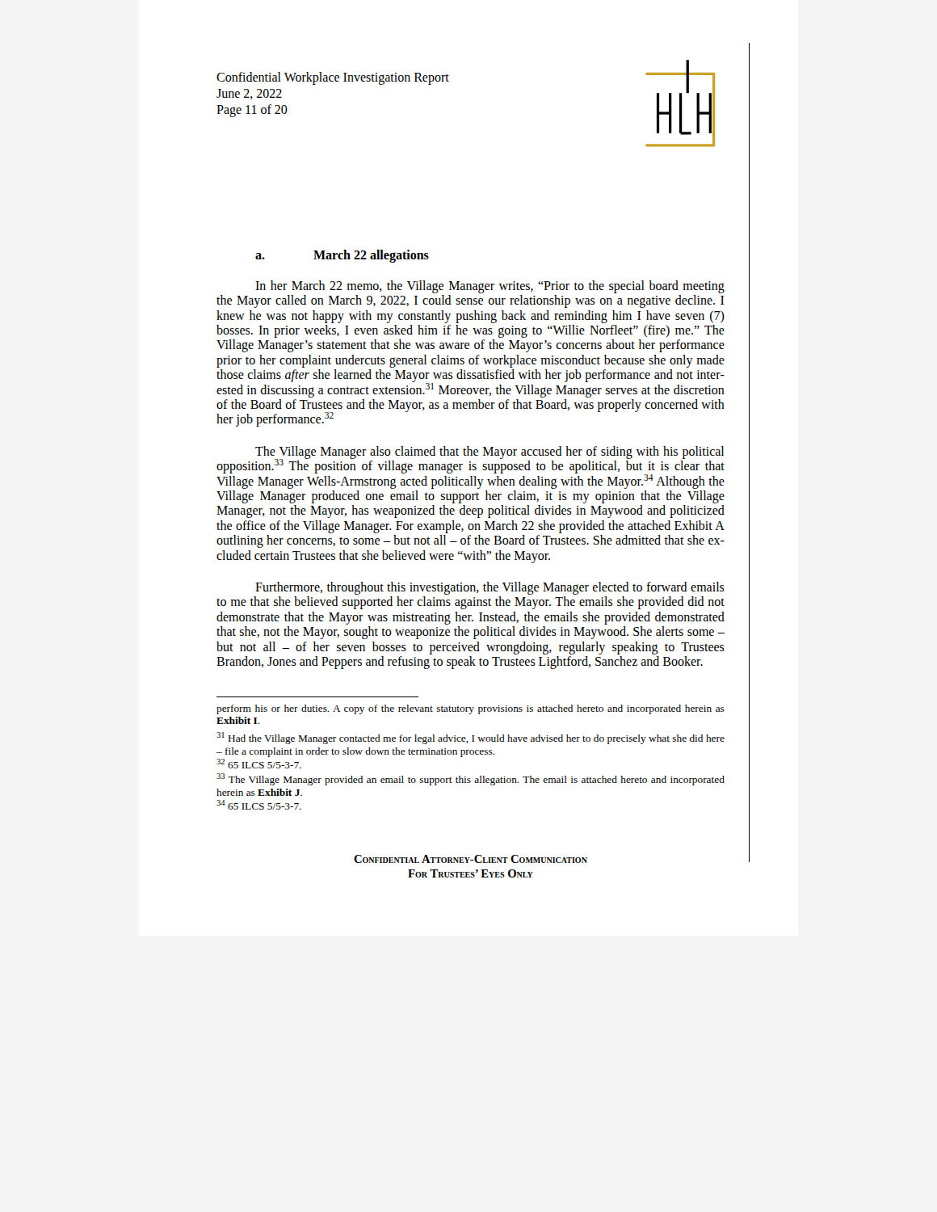Confidential Workplace Investigation Report
June 2, 2022
Page 11 of 20
a. March 22 allegations
In her March 22 memo, the Village Manager writes, “Prior to the special board meeting the Mayor called on March 9, 2022, I could sense our relationship was on a negative decline. I knew he was not happy with my constantly pushing back and reminding him I have seven (7) bosses. In prior weeks, I even asked him if he was going to “Willie Norfleet” (fire) me.” The Village Manager’s statement that she was aware of the Mayor’s concerns about her performance prior to her complaint undercuts general claims of workplace misconduct because she only made those claims after she learned the Mayor was dissatisfied with her job performance and not interested in discussing a contract extension.31 Moreover, the Village Manager serves at the discretion of the Board of Trustees and the Mayor, as a member of that Board, was properly concerned with her job performance.32
The Village Manager also claimed that the Mayor accused her of siding with his political opposition.33 The position of village manager is supposed to be apolitical, but it is clear that Village Manager Wells-Armstrong acted politically when dealing with the Mayor.34 Although the Village Manager produced one email to support her claim, it is my opinion that the Village Manager, not the Mayor, has weaponized the deep political divides in Maywood and politicized the office of the Village Manager. For example, on March 22 she provided the attached Exhibit A outlining her concerns, to some – but not all – of the Board of Trustees. She admitted that she excluded certain Trustees that she believed were “with” the Mayor.
Furthermore, throughout this investigation, the Village Manager elected to forward emails to me that she believed supported her claims against the Mayor. The emails she provided did not demonstrate that the Mayor was mistreating her. Instead, the emails she provided demonstrated that she, not the Mayor, sought to weaponize the political divides in Maywood. She alerts some – but not all – of her seven bosses to perceived wrongdoing, regularly speaking to Trustees Brandon, Jones and Peppers and refusing to speak to Trustees Lightford, Sanchez and Booker.
perform his or her duties. A copy of the relevant statutory provisions is attached hereto and incorporated herein as Exhibit I.
31 Had the Village Manager contacted me for legal advice, I would have advised her to do precisely what she did here – file a complaint in order to slow down the termination process.
32 65 ILCS 5/5-3-7.
33 The Village Manager provided an email to support this allegation. The email is attached hereto and incorporated herein as Exhibit J.
34 65 ILCS 5/5-3-7.
Confidential Attorney-Client Communication For Trustees’ Eyes Only